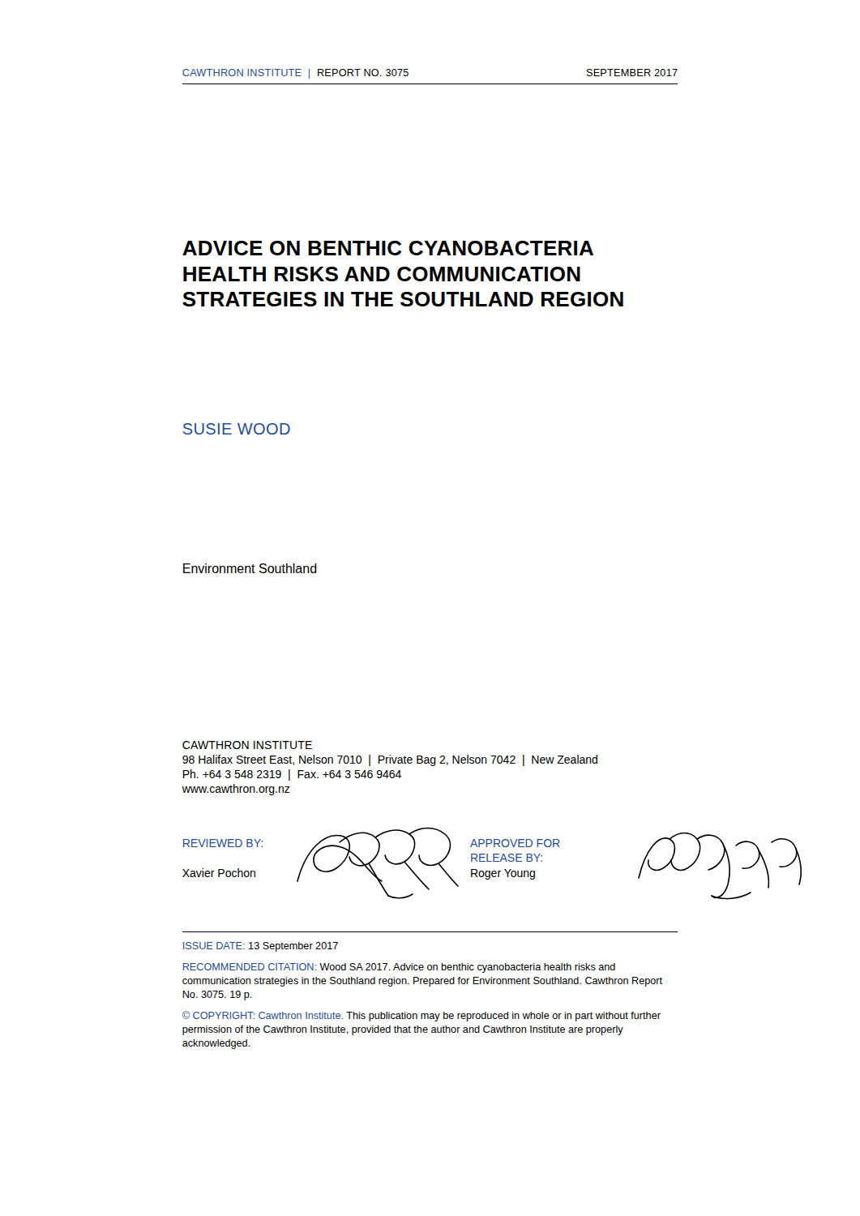CAWTHRON INSTITUTE | REPORT NO. 3075
SEPTEMBER 2017
ADVICE ON BENTHIC CYANOBACTERIA HEALTH RISKS AND COMMUNICATION STRATEGIES IN THE SOUTHLAND REGION
SUSIE WOOD
Environment Southland
CAWTHRON INSTITUTE
98 Halifax Street East, Nelson 7010 | Private Bag 2, Nelson 7042 | New Zealand
Ph. +64 3 548 2319 | Fax. +64 3 546 9464
www.cawthron.org.nz
| REVIEWED BY: | | APPROVED FOR RELEASE BY: | |
| Xavier Pochon | | Roger Young | |
ISSUE DATE: 13 September 2017
RECOMMENDED CITATION: Wood SA 2017. Advice on benthic cyanobacteria health risks and communication strategies in the Southland region. Prepared for Environment Southland. Cawthron Report No. 3075. 19 p.
© COPYRIGHT: Cawthron Institute. This publication may be reproduced in whole or in part without further permission of the Cawthron Institute, provided that the author and Cawthron Institute are properly acknowledged.